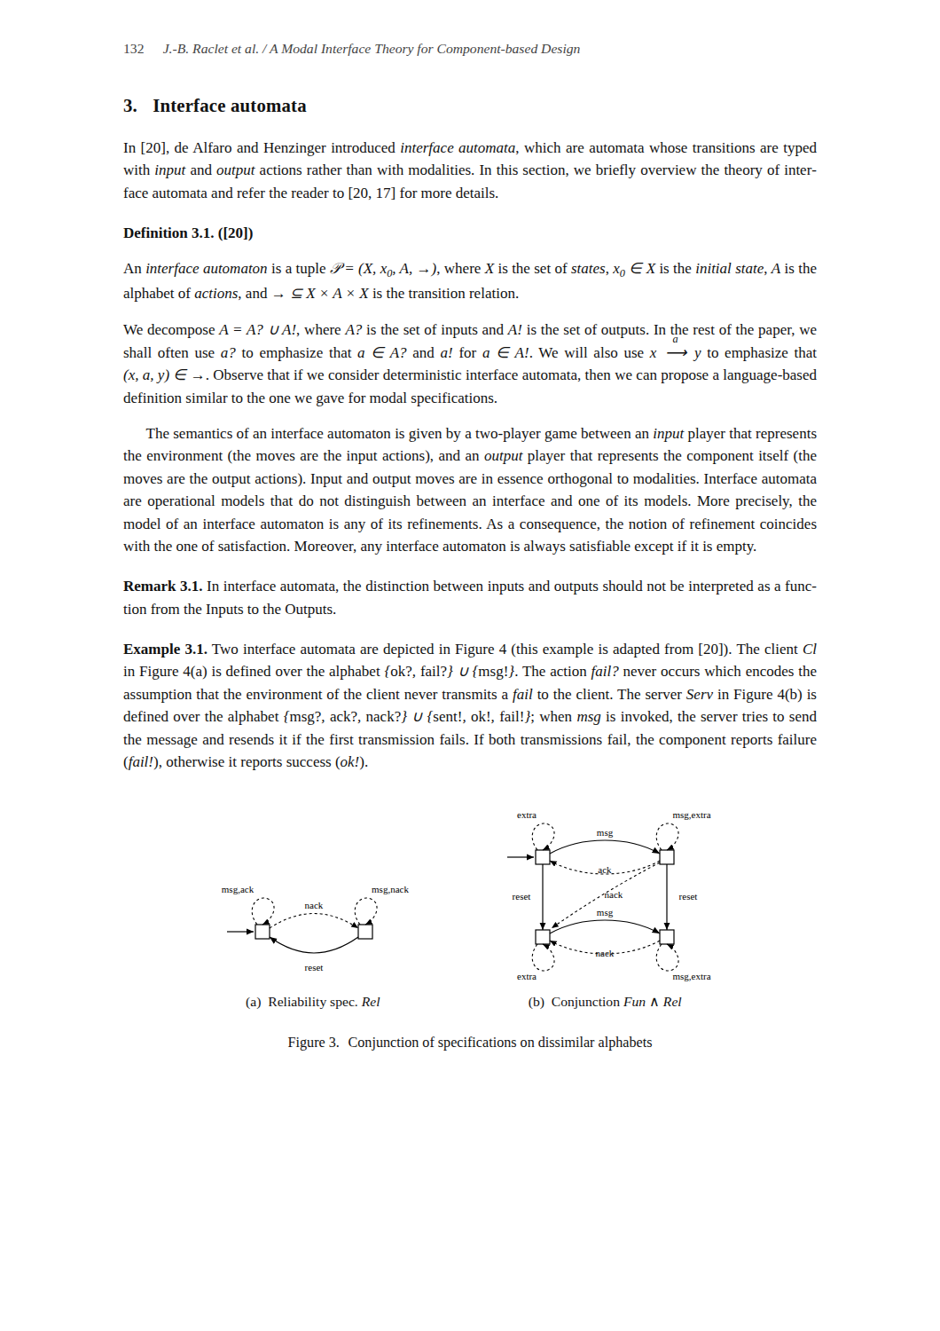132 J.-B. Raclet et al. / A Modal Interface Theory for Component-based Design
3. Interface automata
In [20], de Alfaro and Henzinger introduced interface automata, which are automata whose transitions are typed with input and output actions rather than with modalities. In this section, we briefly overview the theory of interface automata and refer the reader to [20, 17] for more details.
Definition 3.1. ([20])
An interface automaton is a tuple 𝒫 = (X, x0, A, →), where X is the set of states, x0 ∈ X is the initial state, A is the alphabet of actions, and → ⊆ X × A × X is the transition relation.
We decompose A = A? ∪ A!, where A? is the set of inputs and A! is the set of outputs. In the rest of the paper, we shall often use a? to emphasize that a ∈ A? and a! for a ∈ A!. We will also use x a⟶ y to emphasize that (x, a, y) ∈ →. Observe that if we consider deterministic interface automata, then we can propose a language-based definition similar to the one we gave for modal specifications.
The semantics of an interface automaton is given by a two-player game between an input player that represents the environment (the moves are the input actions), and an output player that represents the component itself (the moves are the output actions). Input and output moves are in essence orthogonal to modalities. Interface automata are operational models that do not distinguish between an interface and one of its models. More precisely, the model of an interface automaton is any of its refinements. As a consequence, the notion of refinement coincides with the one of satisfaction. Moreover, any interface automaton is always satisfiable except if it is empty.
Remark 3.1. In interface automata, the distinction between inputs and outputs should not be interpreted as a function from the Inputs to the Outputs.
Example 3.1. Two interface automata are depicted in Figure 4 (this example is adapted from [20]). The client Cl in Figure 4(a) is defined over the alphabet {ok?, fail?} ∪ {msg!}. The action fail? never occurs which encodes the assumption that the environment of the client never transmits a fail to the client. The server Serv in Figure 4(b) is defined over the alphabet {msg?, ack?, nack?} ∪ {sent!, ok!, fail!}; when msg is invoked, the server tries to send the message and resends it if the first transmission fails. If both transmissions fail, the component reports failure (fail!), otherwise it reports success (ok!).
msg,ack msg,nack nack reset
(a) Reliability spec. Rel
extra msg,extra msg ack reset reset nack msg nack extra msg,extra
(b) Conjunction Fun ∧ Rel
Figure 3. Conjunction of specifications on dissimilar alphabets